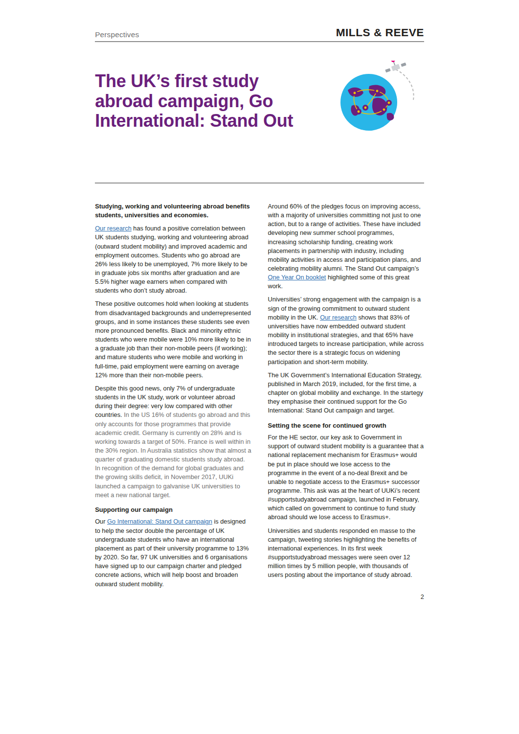Perspectives
MILLS & REEVE
The UK’s first study abroad campaign, Go International: Stand Out
Studying, working and volunteering abroad benefits students, universities and economies.
Our research has found a positive correlation between UK students studying, working and volunteering abroad (outward student mobility) and improved academic and employment outcomes. Students who go abroad are 26% less likely to be unemployed, 7% more likely to be in graduate jobs six months after graduation and are 5.5% higher wage earners when compared with students who don’t study abroad.
These positive outcomes hold when looking at students from disadvantaged backgrounds and underrepresented groups, and in some instances these students see even more pronounced benefits. Black and minority ethnic students who were mobile were 10% more likely to be in a graduate job than their non-mobile peers (if working); and mature students who were mobile and working in full-time, paid employment were earning on average 12% more than their non-mobile peers.
Despite this good news, only 7% of undergraduate students in the UK study, work or volunteer abroad during their degree: very low compared with other countries. In the US 16% of students go abroad and this only accounts for those programmes that provide academic credit. Germany is currently on 28% and is working towards a target of 50%. France is well within in the 30% region. In Australia statistics show that almost a quarter of graduating domestic students study abroad. In recognition of the demand for global graduates and the growing skills deficit, in November 2017, UUKi launched a campaign to galvanise UK universities to meet a new national target.
Supporting our campaign
Our Go International: Stand Out campaign is designed to help the sector double the percentage of UK undergraduate students who have an international placement as part of their university programme to 13% by 2020. So far, 97 UK universities and 6 organisations have signed up to our campaign charter and pledged concrete actions, which will help boost and broaden outward student mobility.
Around 60% of the pledges focus on improving access, with a majority of universities committing not just to one action, but to a range of activities. These have included developing new summer school programmes, increasing scholarship funding, creating work placements in partnership with industry, including mobility activities in access and participation plans, and celebrating mobility alumni. The Stand Out campaign’s One Year On booklet highlighted some of this great work.
Universities’ strong engagement with the campaign is a sign of the growing commitment to outward student mobility in the UK. Our research shows that 83% of universities have now embedded outward student mobility in institutional strategies, and that 65% have introduced targets to increase participation, while across the sector there is a strategic focus on widening participation and short-term mobility.
The UK Government’s International Education Strategy, published in March 2019, included, for the first time, a chapter on global mobility and exchange. In the startegy they emphasise their continued support for the Go International: Stand Out campaign and target.
Setting the scene for continued growth
For the HE sector, our key ask to Government in support of outward student mobility is a guarantee that a national replacement mechanism for Erasmus+ would be put in place should we lose access to the programme in the event of a no-deal Brexit and be unable to negotiate access to the Erasmus+ successor programme. This ask was at the heart of UUKi’s recent #supportstudyabroad campaign, launched in February, which called on government to continue to fund study abroad should we lose access to Erasmus+.
Universities and students responded en masse to the campaign, tweeting stories highlighting the benefits of international experiences. In its first week #supportstudyabroad messages were seen over 12 million times by 5 million people, with thousands of users posting about the importance of study abroad.
2